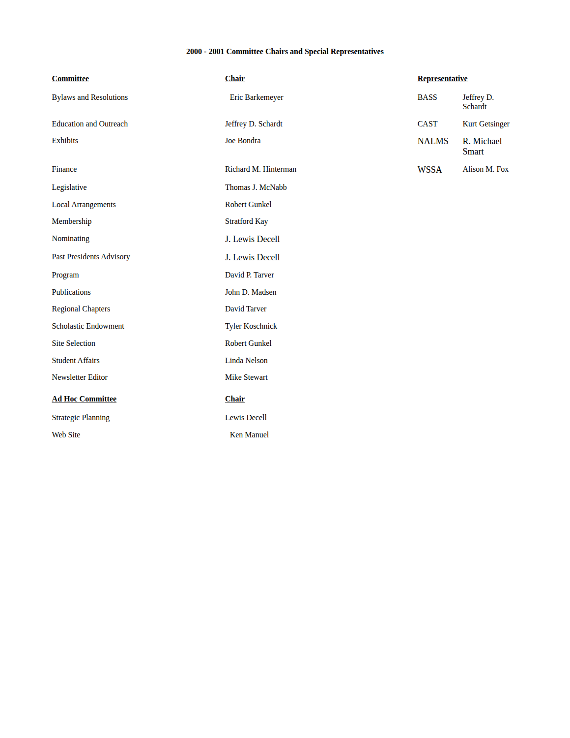2000 - 2001 Committee Chairs and Special Representatives
| Committee | Chair | Representative |
| --- | --- | --- |
| Bylaws and Resolutions | Eric Barkemeyer | BASS | Jeffrey D. Schardt |
| Education and Outreach | Jeffrey D. Schardt | CAST | Kurt Getsinger |
| Exhibits | Joe Bondra | NALMS | R. Michael Smart |
| Finance | Richard M. Hinterman | WSSA | Alison M. Fox |
| Legislative | Thomas J. McNabb | |
| Local Arrangements | Robert Gunkel | |
| Membership | Stratford Kay | |
| Nominating | J. Lewis Decell | |
| Past Presidents Advisory | J. Lewis Decell | |
| Program | David P. Tarver | |
| Publications | John D. Madsen | |
| Regional Chapters | David Tarver | |
| Scholastic Endowment | Tyler Koschnick | |
| Site Selection | Robert Gunkel | |
| Student Affairs | Linda Nelson | |
| Newsletter Editor | Mike Stewart | |
| Ad Hoc Committee | Chair | |
| Strategic Planning | Lewis Decell | |
| Web Site | Ken Manuel | |